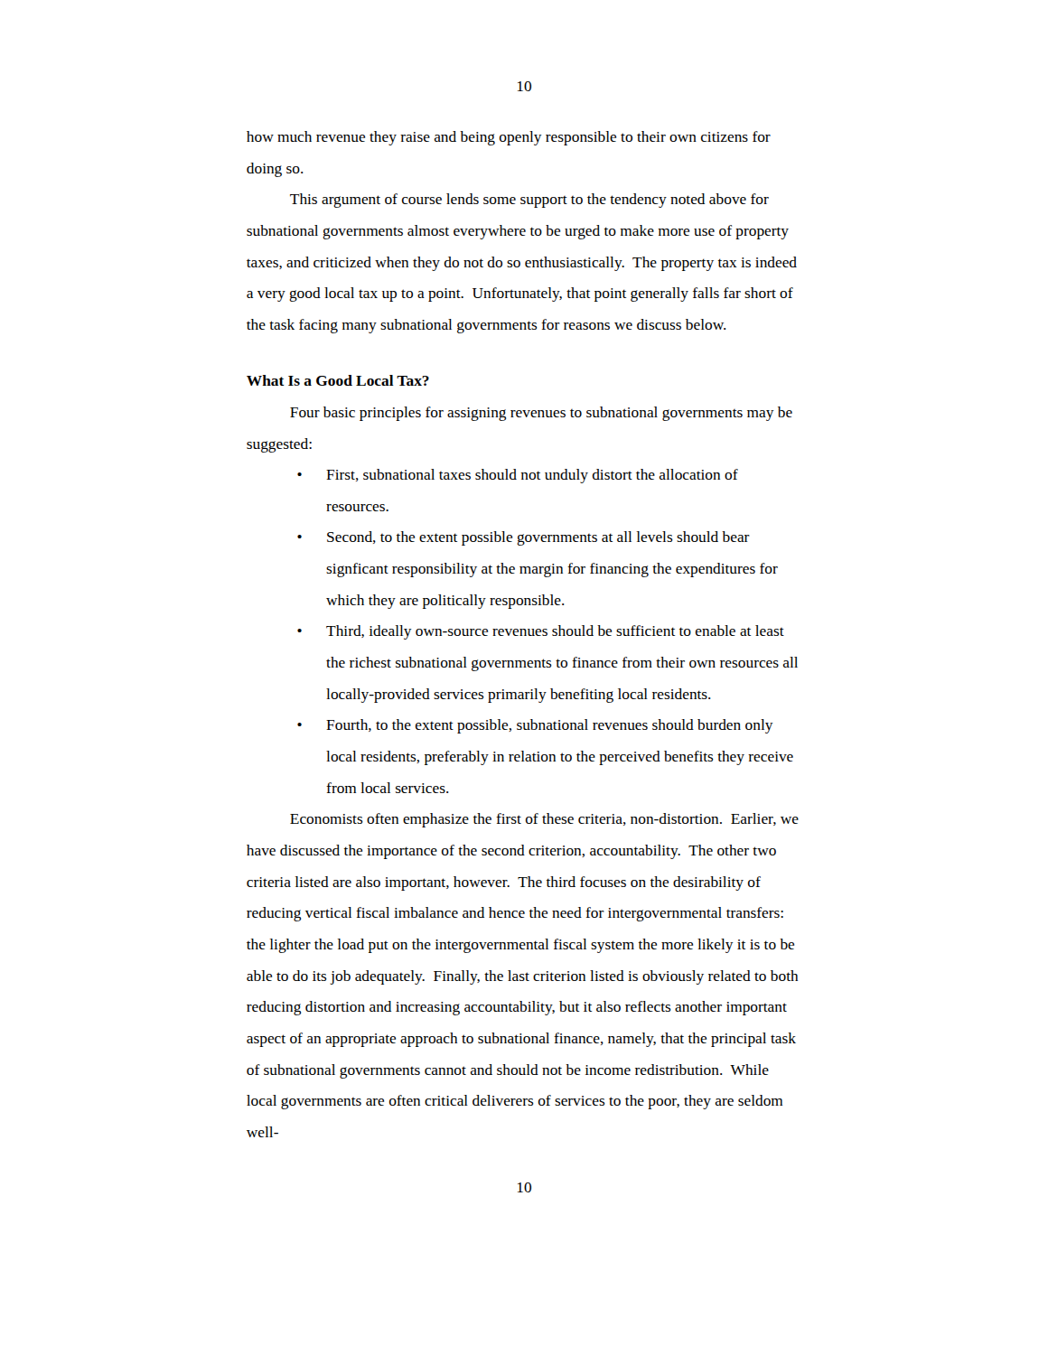10
how much revenue they raise and being openly responsible to their own citizens for doing so.
This argument of course lends some support to the tendency noted above for subnational governments almost everywhere to be urged to make more use of property taxes, and criticized when they do not do so enthusiastically. The property tax is indeed a very good local tax up to a point. Unfortunately, that point generally falls far short of the task facing many subnational governments for reasons we discuss below.
What Is a Good Local Tax?
Four basic principles for assigning revenues to subnational governments may be suggested:
First, subnational taxes should not unduly distort the allocation of resources.
Second, to the extent possible governments at all levels should bear signficant responsibility at the margin for financing the expenditures for which they are politically responsible.
Third, ideally own-source revenues should be sufficient to enable at least the richest subnational governments to finance from their own resources all locally-provided services primarily benefiting local residents.
Fourth, to the extent possible, subnational revenues should burden only local residents, preferably in relation to the perceived benefits they receive from local services.
Economists often emphasize the first of these criteria, non-distortion. Earlier, we have discussed the importance of the second criterion, accountability. The other two criteria listed are also important, however. The third focuses on the desirability of reducing vertical fiscal imbalance and hence the need for intergovernmental transfers: the lighter the load put on the intergovernmental fiscal system the more likely it is to be able to do its job adequately. Finally, the last criterion listed is obviously related to both reducing distortion and increasing accountability, but it also reflects another important aspect of an appropriate approach to subnational finance, namely, that the principal task of subnational governments cannot and should not be income redistribution. While local governments are often critical deliverers of services to the poor, they are seldom well-
10